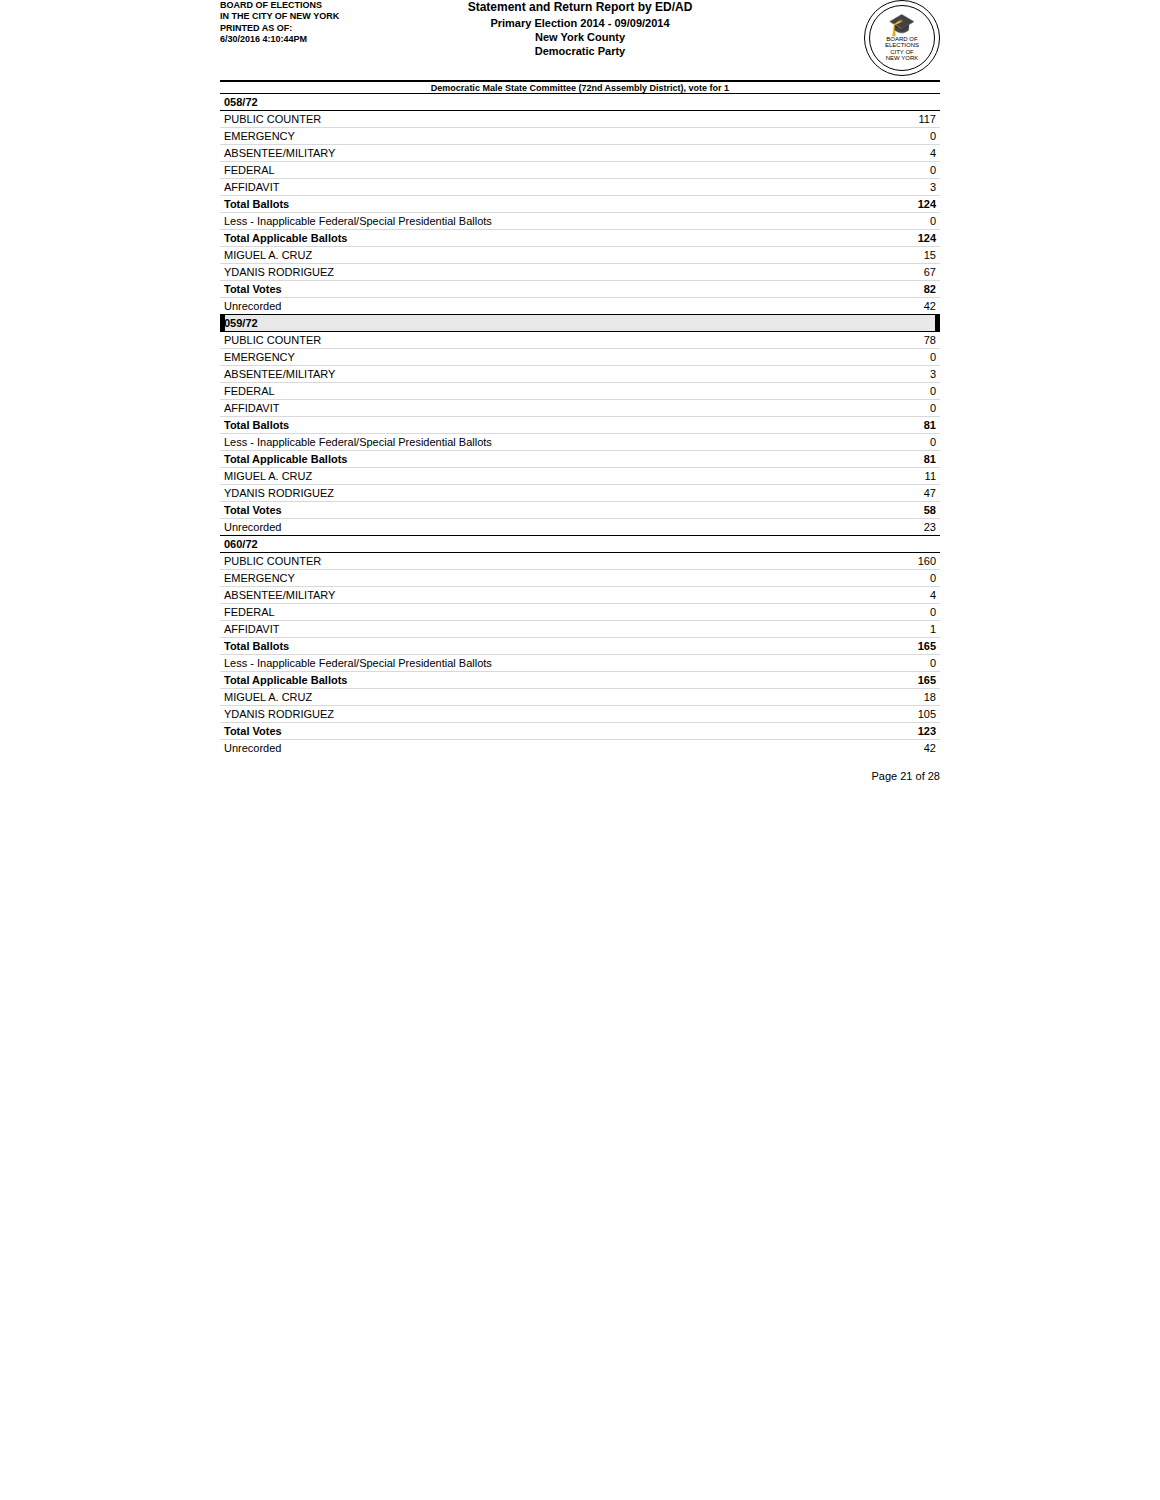BOARD OF ELECTIONS
IN THE CITY OF NEW YORK
PRINTED AS OF:
6/30/2016 4:10:44PM
Statement and Return Report by ED/AD
Primary Election 2014 - 09/09/2014
New York County
Democratic Party
🎓
BOARD OF
ELECTIONS
CITY OF
NEW YORK
Democratic Male State Committee (72nd Assembly District), vote for 1
058/72
| PUBLIC COUNTER | 117 |
| EMERGENCY | 0 |
| ABSENTEE/MILITARY | 4 |
| FEDERAL | 0 |
| AFFIDAVIT | 3 |
| Total Ballots | 124 |
| Less - Inapplicable Federal/Special Presidential Ballots | 0 |
| Total Applicable Ballots | 124 |
| MIGUEL A. CRUZ | 15 |
| YDANIS RODRIGUEZ | 67 |
| Total Votes | 82 |
| Unrecorded | 42 |
059/72
| PUBLIC COUNTER | 78 |
| EMERGENCY | 0 |
| ABSENTEE/MILITARY | 3 |
| FEDERAL | 0 |
| AFFIDAVIT | 0 |
| Total Ballots | 81 |
| Less - Inapplicable Federal/Special Presidential Ballots | 0 |
| Total Applicable Ballots | 81 |
| MIGUEL A. CRUZ | 11 |
| YDANIS RODRIGUEZ | 47 |
| Total Votes | 58 |
| Unrecorded | 23 |
060/72
| PUBLIC COUNTER | 160 |
| EMERGENCY | 0 |
| ABSENTEE/MILITARY | 4 |
| FEDERAL | 0 |
| AFFIDAVIT | 1 |
| Total Ballots | 165 |
| Less - Inapplicable Federal/Special Presidential Ballots | 0 |
| Total Applicable Ballots | 165 |
| MIGUEL A. CRUZ | 18 |
| YDANIS RODRIGUEZ | 105 |
| Total Votes | 123 |
| Unrecorded | 42 |
Page 21 of 28